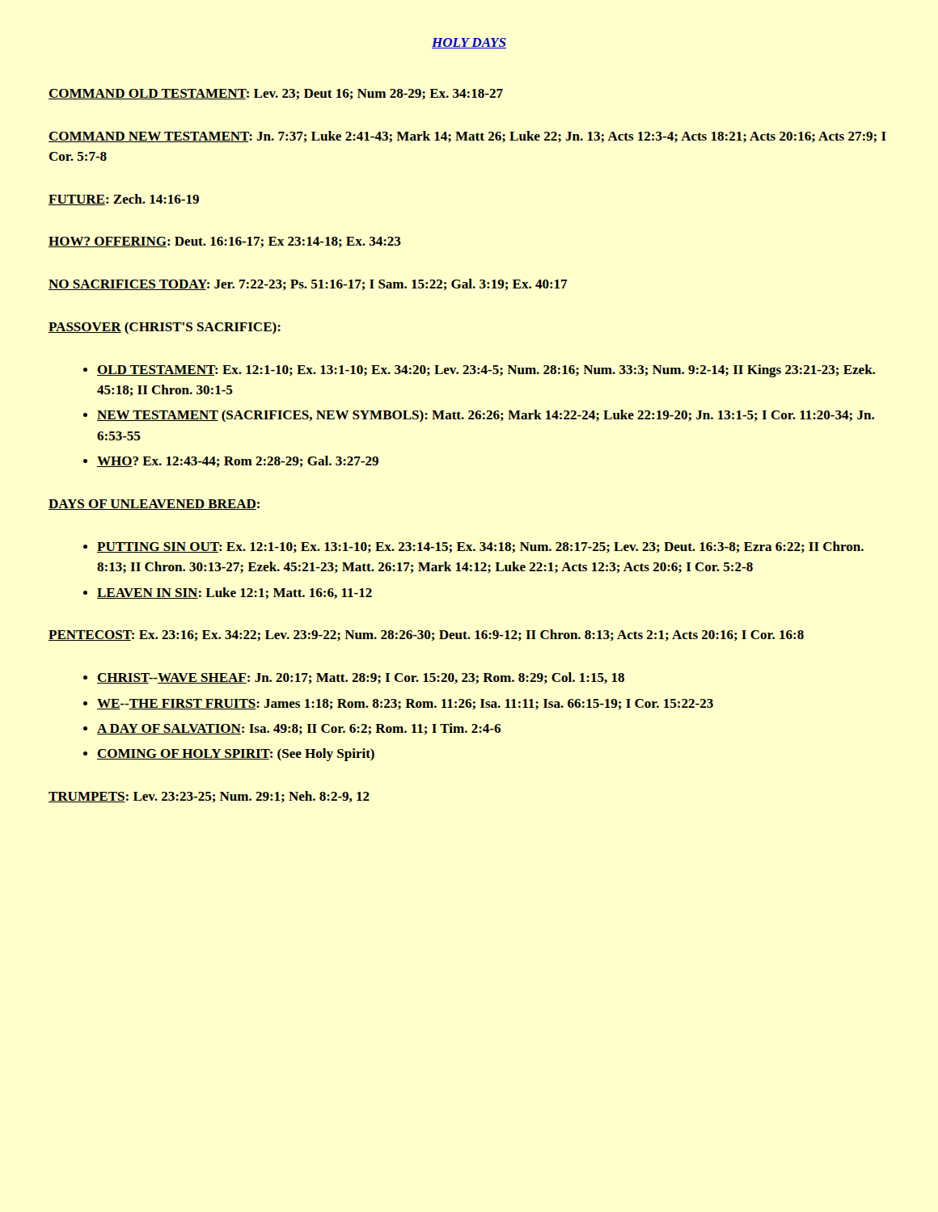HOLY DAYS
COMMAND OLD TESTAMENT: Lev. 23; Deut 16; Num 28-29; Ex. 34:18-27
COMMAND NEW TESTAMENT: Jn. 7:37; Luke 2:41-43; Mark 14; Matt 26; Luke 22; Jn. 13; Acts 12:3-4; Acts 18:21; Acts 20:16; Acts 27:9; I Cor. 5:7-8
FUTURE: Zech. 14:16-19
HOW? OFFERING: Deut. 16:16-17; Ex 23:14-18; Ex. 34:23
NO SACRIFICES TODAY: Jer. 7:22-23; Ps. 51:16-17; I Sam. 15:22; Gal. 3:19; Ex. 40:17
PASSOVER (CHRIST'S SACRIFICE):
OLD TESTAMENT: Ex. 12:1-10; Ex. 13:1-10; Ex. 34:20; Lev. 23:4-5; Num. 28:16; Num. 33:3; Num. 9:2-14; II Kings 23:21-23; Ezek. 45:18; II Chron. 30:1-5
NEW TESTAMENT (SACRIFICES, NEW SYMBOLS): Matt. 26:26; Mark 14:22-24; Luke 22:19-20; Jn. 13:1-5; I Cor. 11:20-34; Jn. 6:53-55
WHO? Ex. 12:43-44; Rom 2:28-29; Gal. 3:27-29
DAYS OF UNLEAVENED BREAD:
PUTTING SIN OUT: Ex. 12:1-10; Ex. 13:1-10; Ex. 23:14-15; Ex. 34:18; Num. 28:17-25; Lev. 23; Deut. 16:3-8; Ezra 6:22; II Chron. 8:13; II Chron. 30:13-27; Ezek. 45:21-23; Matt. 26:17; Mark 14:12; Luke 22:1; Acts 12:3; Acts 20:6; I Cor. 5:2-8
LEAVEN IN SIN: Luke 12:1; Matt. 16:6, 11-12
PENTECOST: Ex. 23:16; Ex. 34:22; Lev. 23:9-22; Num. 28:26-30; Deut. 16:9-12; II Chron. 8:13; Acts 2:1; Acts 20:16; I Cor. 16:8
CHRIST--WAVE SHEAF: Jn. 20:17; Matt. 28:9; I Cor. 15:20, 23; Rom. 8:29; Col. 1:15, 18
WE--THE FIRST FRUITS: James 1:18; Rom. 8:23; Rom. 11:26; Isa. 11:11; Isa. 66:15-19; I Cor. 15:22-23
A DAY OF SALVATION: Isa. 49:8; II Cor. 6:2; Rom. 11; I Tim. 2:4-6
COMING OF HOLY SPIRIT: (See Holy Spirit)
TRUMPETS: Lev. 23:23-25; Num. 29:1; Neh. 8:2-9, 12